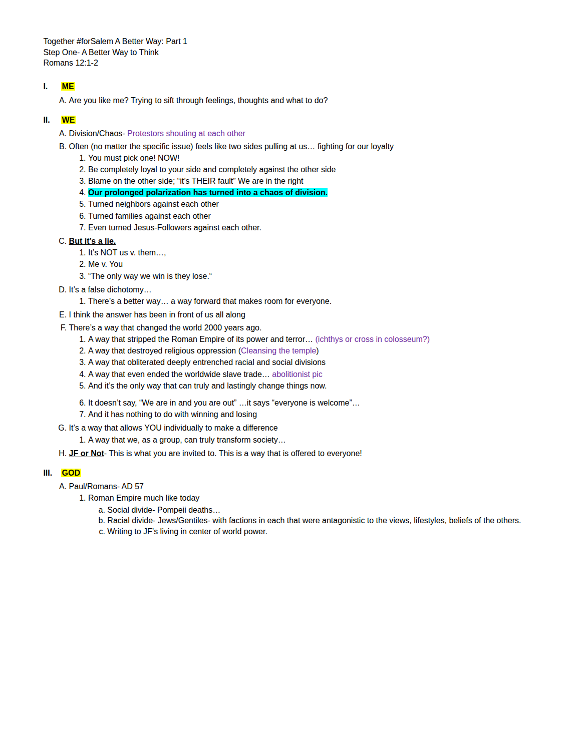Together #forSalem A Better Way: Part 1
Step One- A Better Way to Think
Romans 12:1-2
I. ME
Are you like me? Trying to sift through feelings, thoughts and what to do?
II. WE
Division/Chaos- Protestors shouting at each other
Often (no matter the specific issue) feels like two sides pulling at us… fighting for our loyalty
You must pick one! NOW!
Be completely loyal to your side and completely against the other side
Blame on the other side; “it’s THEIR fault” We are in the right
Our prolonged polarization has turned into a chaos of division.
Turned neighbors against each other
Turned families against each other
Even turned Jesus-Followers against each other.
But it’s a lie.
It’s NOT us v. them…,
Me v. You
“The only way we win is they lose.“
It’s a false dichotomy…
There’s a better way… a way forward that makes room for everyone.
I think the answer has been in front of us all along
There’s a way that changed the world 2000 years ago.
A way that stripped the Roman Empire of its power and terror… (ichthys or cross in colosseum?)
A way that destroyed religious oppression (Cleansing the temple)
A way that obliterated deeply entrenched racial and social divisions
A way that even ended the worldwide slave trade… abolitionist pic
And it’s the only way that can truly and lastingly change things now.
It doesn’t say, “We are in and you are out” …it says “everyone is welcome”…
And it has nothing to do with winning and losing
It’s a way that allows YOU individually to make a difference
A way that we, as a group, can truly transform society…
JF or Not- This is what you are invited to. This is a way that is offered to everyone!
III. GOD
Paul/Romans- AD 57
Roman Empire much like today
Social divide- Pompeii deaths…
Racial divide- Jews/Gentiles- with factions in each that were antagonistic to the views, lifestyles, beliefs of the others.
Writing to JF’s living in center of world power.